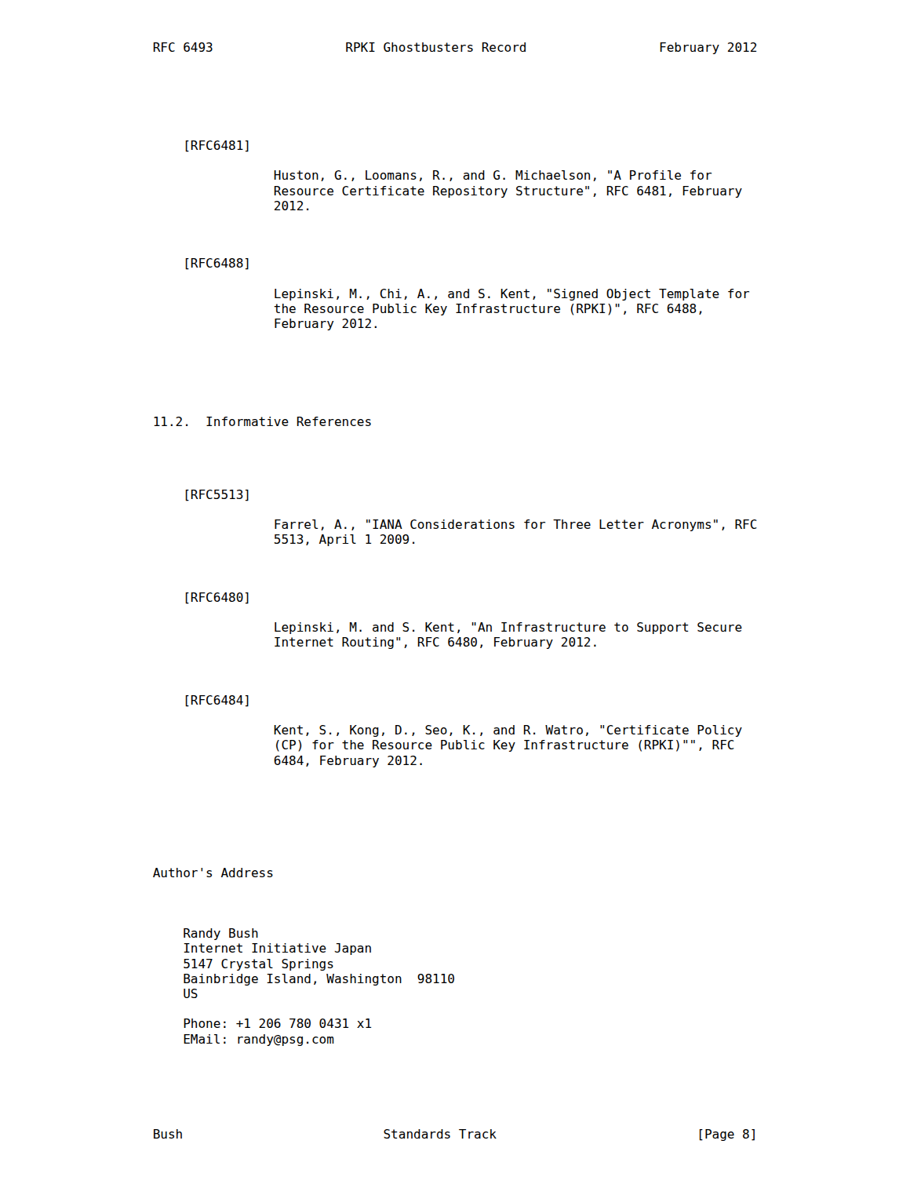RFC 6493 RPKI Ghostbusters Record February 2012
[RFC6481]
Huston, G., Loomans, R., and G. Michaelson, "A Profile for Resource Certificate Repository Structure", RFC 6481, February 2012.
[RFC6488]
Lepinski, M., Chi, A., and S. Kent, "Signed Object Template for the Resource Public Key Infrastructure (RPKI)", RFC 6488, February 2012.
11.2. Informative References
[RFC5513]
Farrel, A., "IANA Considerations for Three Letter Acronyms", RFC 5513, April 1 2009.
[RFC6480]
Lepinski, M. and S. Kent, "An Infrastructure to Support Secure Internet Routing", RFC 6480, February 2012.
[RFC6484]
Kent, S., Kong, D., Seo, K., and R. Watro, "Certificate Policy (CP) for the Resource Public Key Infrastructure (RPKI)"", RFC 6484, February 2012.
Author's Address
Randy Bush Internet Initiative Japan 5147 Crystal Springs Bainbridge Island, Washington 98110 US Phone: +1 206 780 0431 x1 EMail: randy@psg.com
Bush Standards Track [Page 8]